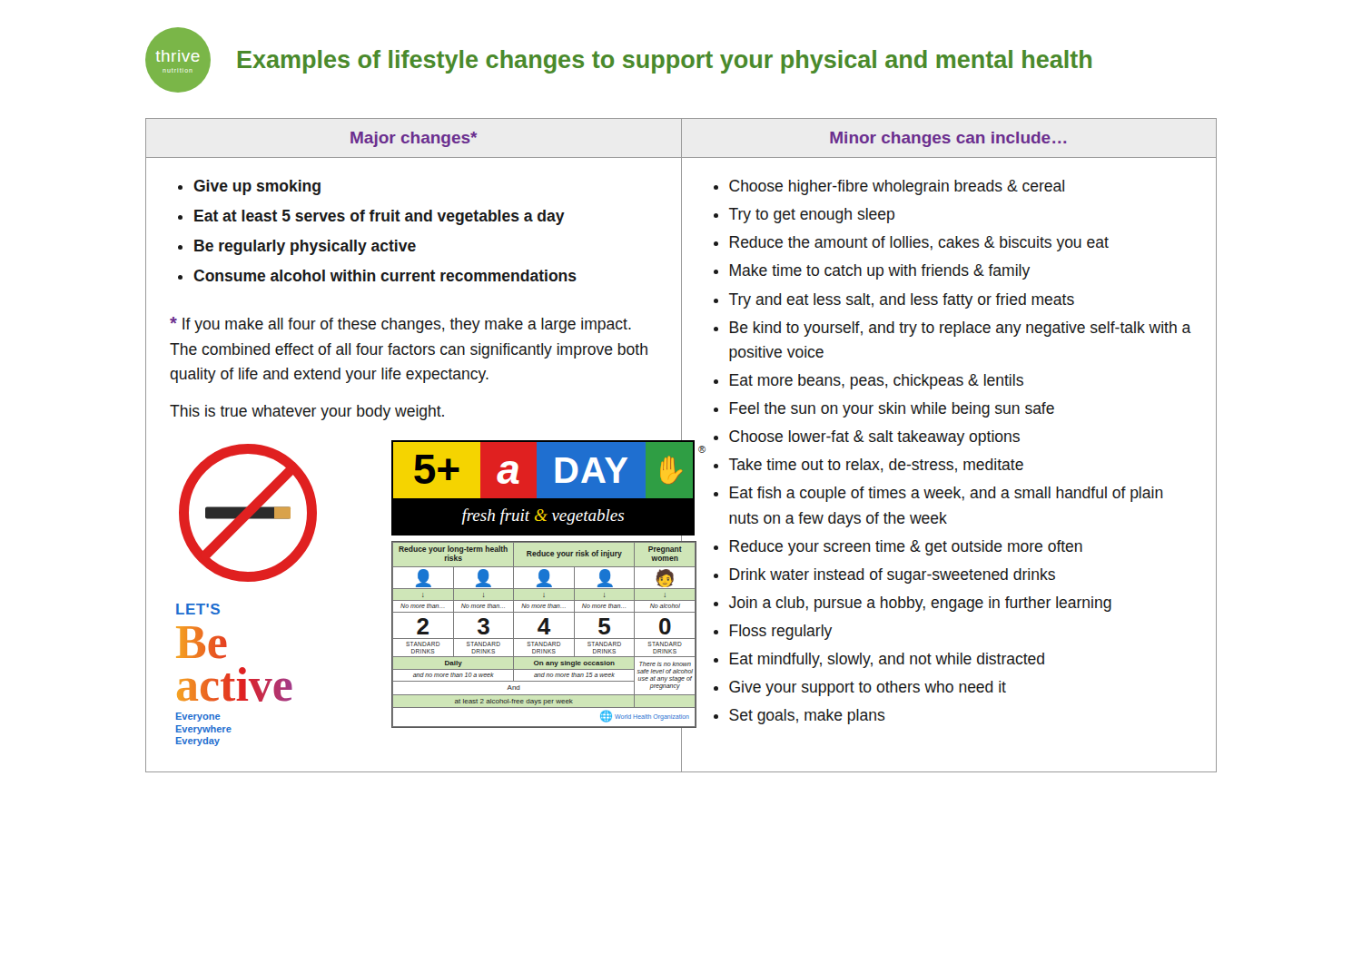thrive nutrition
Examples of lifestyle changes to support your physical and mental health
| Major changes* | Minor changes can include… |
| --- | --- |
| Give up smoking Eat at least 5 serves of fruit and vegetables a day Be regularly physically active Consume alcohol within current recommendations * If you make all four of these changes, they make a large impact. The combined effect of all four factors can significantly improve both quality of life and extend your life expectancy. This is true whatever your body weight. LET'S Be active Everyone Everywhere Everyday ® 5+ a DAY ✋ fresh fruit & vegetables / Reduce your long-term health risks / Reduce your risk of injury / Pregnant women / / --- / --- / --- / / 👤 / 👤 / 👤 / 👤 / 🧑 / / ↓ / ↓ / ↓ / ↓ / ↓ / / No more than… / No more than… / No more than… / No more than… / No alcohol / / 2 / 3 / 4 / 5 / 0 / / STANDARD DRINKS / STANDARD DRINKS / STANDARD DRINKS / STANDARD DRINKS / STANDARD DRINKS / / Daily / On any single occasion / There is no known safe level of alcohol use at any stage of pregnancy / / and no more than 10 a week / and no more than 15 a week / / And / / at least 2 alcohol-free days per week / / / 🌐 World Health Organization / | Choose higher-fibre wholegrain breads & cereal Try to get enough sleep Reduce the amount of lollies, cakes & biscuits you eat Make time to catch up with friends & family Try and eat less salt, and less fatty or fried meats Be kind to yourself, and try to replace any negative self-talk with a positive voice Eat more beans, peas, chickpeas & lentils Feel the sun on your skin while being sun safe Choose lower-fat & salt takeaway options Take time out to relax, de-stress, meditate Eat fish a couple of times a week, and a small handful of plain nuts on a few days of the week Reduce your screen time & get outside more often Drink water instead of sugar-sweetened drinks Join a club, pursue a hobby, engage in further learning Floss regularly Eat mindfully, slowly, and not while distracted Give your support to others who need it Set goals, make plans |